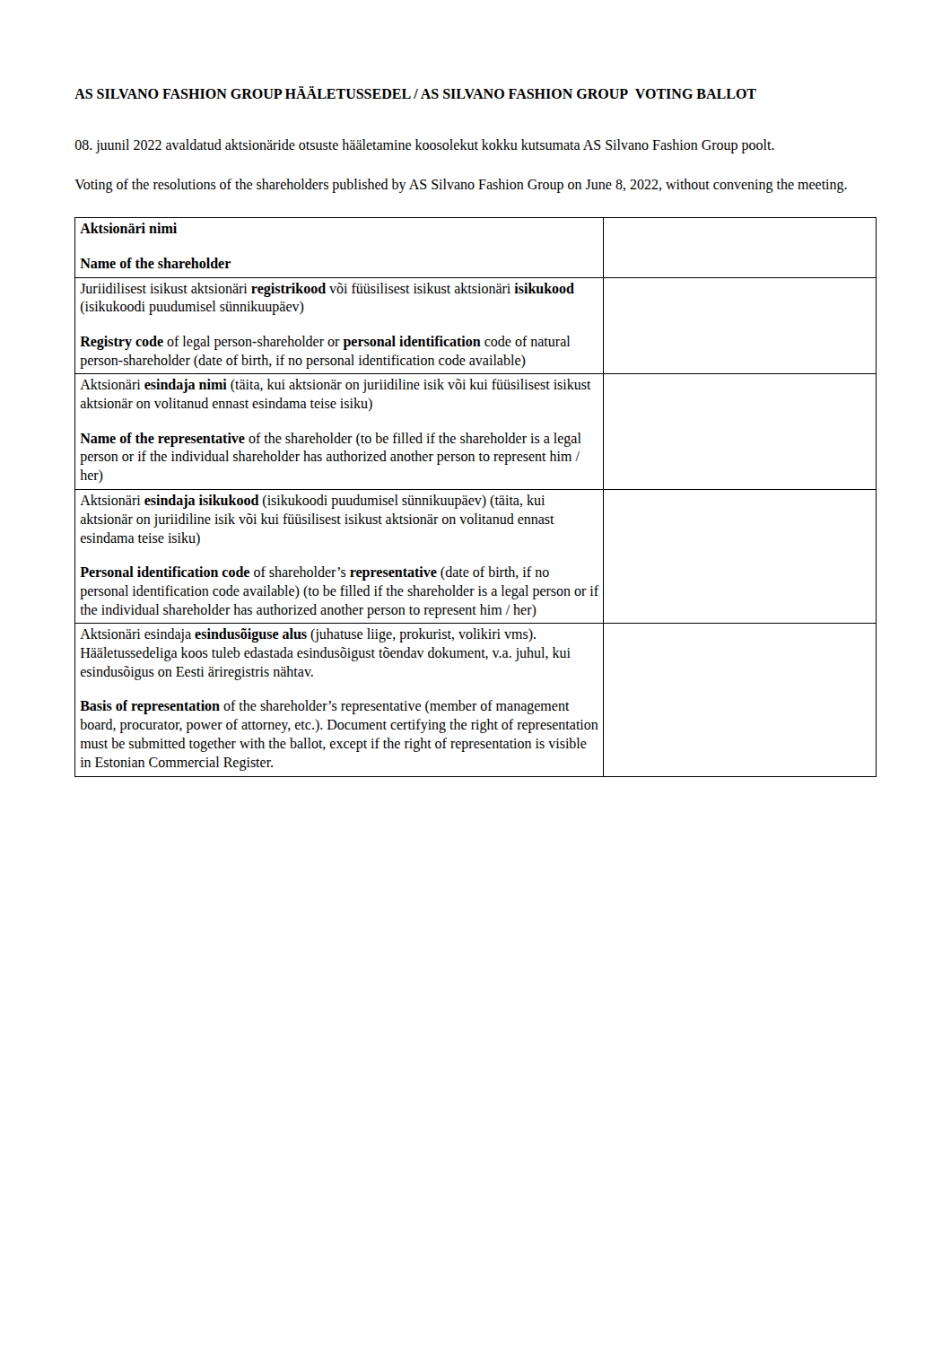AS SILVANO FASHION GROUP HÄÄLETUSSEDEL / AS SILVANO FASHION GROUP VOTING BALLOT
08. juunil 2022 avaldatud aktsionäride otsuste hääletamine koosolekut kokku kutsumata AS Silvano Fashion Group poolt.
Voting of the resolutions of the shareholders published by AS Silvano Fashion Group on June 8, 2022, without convening the meeting.
| Aktsionäri nimi Name of the shareholder | |
| Juriidilisest isikust aktsionäri registrikood või füüsilisest isikust aktsionäri isikukood (isikukoodi puudumisel sünnikuupäev) Registry code of legal person-shareholder or personal identification code of natural person-shareholder (date of birth, if no personal identification code available) | |
| Aktsionäri esindaja nimi (täita, kui aktsionär on juriidiline isik või kui füüsilisest isikust aktsionär on volitanud ennast esindama teise isiku) Name of the representative of the shareholder (to be filled if the shareholder is a legal person or if the individual shareholder has authorized another person to represent him / her) | |
| Aktsionäri esindaja isikukood (isikukoodi puudumisel sünnikuupäev) (täita, kui aktsionär on juriidiline isik või kui füüsilisest isikust aktsionär on volitanud ennast esindama teise isiku) Personal identification code of shareholder’s representative (date of birth, if no personal identification code available) (to be filled if the shareholder is a legal person or if the individual shareholder has authorized another person to represent him / her) | |
| Aktsionäri esindaja esindusõiguse alus (juhatuse liige, prokurist, volikiri vms). Hääletussedeliga koos tuleb edastada esindusõigust tõendav dokument, v.a. juhul, kui esindusõigus on Eesti äriregistris nähtav. Basis of representation of the shareholder’s representative (member of management board, procurator, power of attorney, etc.). Document certifying the right of representation must be submitted together with the ballot, except if the right of representation is visible in Estonian Commercial Register. | |